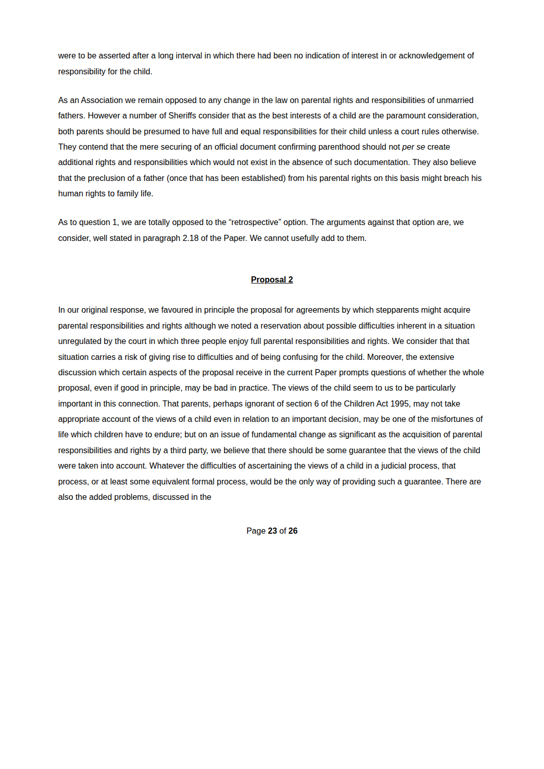were to be asserted after a long interval in which there had been no indication of interest in or acknowledgement of responsibility for the child.
As an Association we remain opposed to any change in the law on parental rights and responsibilities of unmarried fathers. However a number of Sheriffs consider that as the best interests of a child are the paramount consideration, both parents should be presumed to have full and equal responsibilities for their child unless a court rules otherwise. They contend that the mere securing of an official document confirming parenthood should not per se create additional rights and responsibilities which would not exist in the absence of such documentation. They also believe that the preclusion of a father (once that has been established) from his parental rights on this basis might breach his human rights to family life.
As to question 1, we are totally opposed to the “retrospective” option. The arguments against that option are, we consider, well stated in paragraph 2.18 of the Paper. We cannot usefully add to them.
Proposal 2
In our original response, we favoured in principle the proposal for agreements by which stepparents might acquire parental responsibilities and rights although we noted a reservation about possible difficulties inherent in a situation unregulated by the court in which three people enjoy full parental responsibilities and rights. We consider that that situation carries a risk of giving rise to difficulties and of being confusing for the child. Moreover, the extensive discussion which certain aspects of the proposal receive in the current Paper prompts questions of whether the whole proposal, even if good in principle, may be bad in practice. The views of the child seem to us to be particularly important in this connection. That parents, perhaps ignorant of section 6 of the Children Act 1995, may not take appropriate account of the views of a child even in relation to an important decision, may be one of the misfortunes of life which children have to endure; but on an issue of fundamental change as significant as the acquisition of parental responsibilities and rights by a third party, we believe that there should be some guarantee that the views of the child were taken into account. Whatever the difficulties of ascertaining the views of a child in a judicial process, that process, or at least some equivalent formal process, would be the only way of providing such a guarantee. There are also the added problems, discussed in the
Page 23 of 26